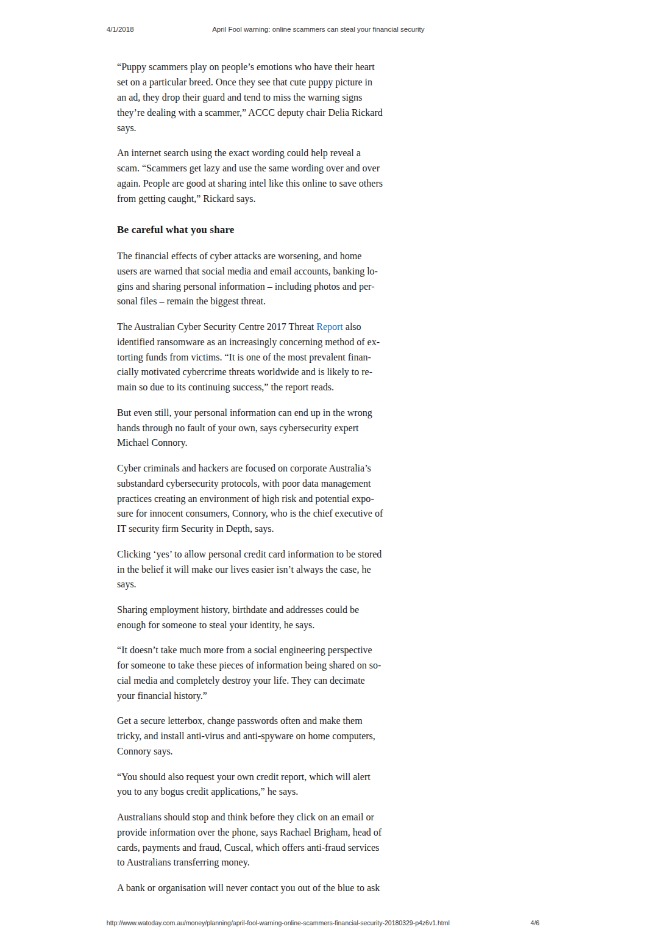4/1/2018
April Fool warning: online scammers can steal your financial security
“Puppy scammers play on people’s emotions who have their heart set on a particular breed. Once they see that cute puppy picture in an ad, they drop their guard and tend to miss the warning signs they’re dealing with a scammer,” ACCC deputy chair Delia Rickard says.
An internet search using the exact wording could help reveal a scam. “Scammers get lazy and use the same wording over and over again. People are good at sharing intel like this online to save others from getting caught,” Rickard says.
Be careful what you share
The financial effects of cyber attacks are worsening, and home users are warned that social media and email accounts, banking logins and sharing personal information – including photos and personal files – remain the biggest threat.
The Australian Cyber Security Centre 2017 Threat Report also identified ransomware as an increasingly concerning method of extorting funds from victims. “It is one of the most prevalent financially motivated cybercrime threats worldwide and is likely to remain so due to its continuing success,” the report reads.
But even still, your personal information can end up in the wrong hands through no fault of your own, says cybersecurity expert Michael Connory.
Cyber criminals and hackers are focused on corporate Australia’s substandard cybersecurity protocols, with poor data management practices creating an environment of high risk and potential exposure for innocent consumers, Connory, who is the chief executive of IT security firm Security in Depth, says.
Clicking ‘yes’ to allow personal credit card information to be stored in the belief it will make our lives easier isn’t always the case, he says.
Sharing employment history, birthdate and addresses could be enough for someone to steal your identity, he says.
“It doesn’t take much more from a social engineering perspective for someone to take these pieces of information being shared on social media and completely destroy your life. They can decimate your financial history.”
Get a secure letterbox, change passwords often and make them tricky, and install anti-virus and anti-spyware on home computers, Connory says.
“You should also request your own credit report, which will alert you to any bogus credit applications,” he says.
Australians should stop and think before they click on an email or provide information over the phone, says Rachael Brigham, head of cards, payments and fraud, Cuscal, which offers anti-fraud services to Australians transferring money.
A bank or organisation will never contact you out of the blue to ask you for personal information such as a date of birth or request a password change, she says. “Trust your instincts. If you have any doubt whatsoever, don’t proceed. And if it’s too good to be true, it
http://www.watoday.com.au/money/planning/april-fool-warning-online-scammers-financial-security-20180329-p4z6v1.html
4/6